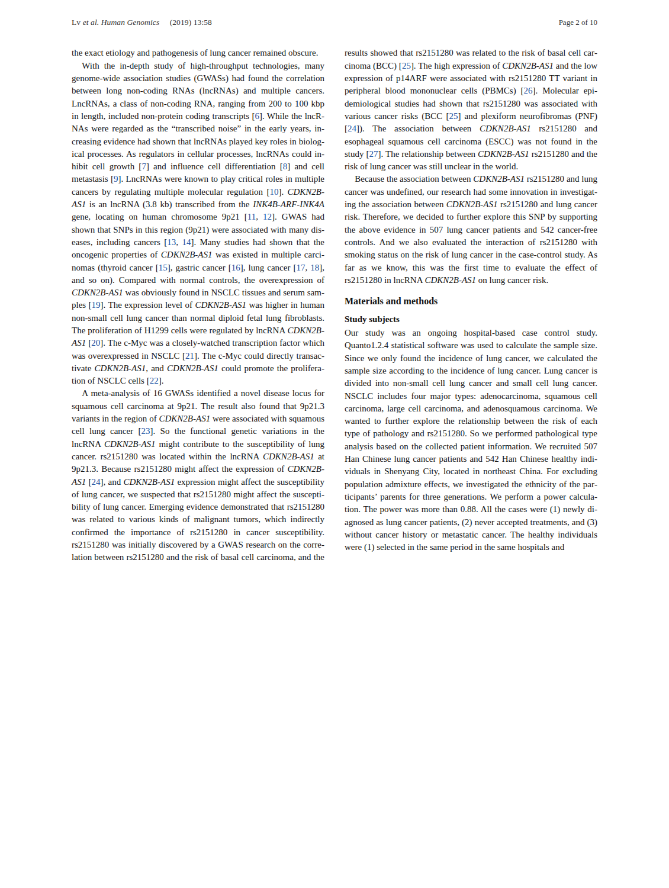Lv et al. Human Genomics (2019) 13:58
Page 2 of 10
the exact etiology and pathogenesis of lung cancer remained obscure.
With the in-depth study of high-throughput technologies, many genome-wide association studies (GWASs) had found the correlation between long non-coding RNAs (lncRNAs) and multiple cancers. LncRNAs, a class of non-coding RNA, ranging from 200 to 100 kbp in length, included non-protein coding transcripts [6]. While the lncRNAs were regarded as the “transcribed noise” in the early years, increasing evidence had shown that lncRNAs played key roles in biological processes. As regulators in cellular processes, lncRNAs could inhibit cell growth [7] and influence cell differentiation [8] and cell metastasis [9]. LncRNAs were known to play critical roles in multiple cancers by regulating multiple molecular regulation [10]. CDKN2B-AS1 is an lncRNA (3.8 kb) transcribed from the INK4B-ARF-INK4A gene, locating on human chromosome 9p21 [11, 12]. GWAS had shown that SNPs in this region (9p21) were associated with many diseases, including cancers [13, 14]. Many studies had shown that the oncogenic properties of CDKN2B-AS1 was existed in multiple carcinomas (thyroid cancer [15], gastric cancer [16], lung cancer [17, 18], and so on). Compared with normal controls, the overexpression of CDKN2B-AS1 was obviously found in NSCLC tissues and serum samples [19]. The expression level of CDKN2B-AS1 was higher in human non-small cell lung cancer than normal diploid fetal lung fibroblasts. The proliferation of H1299 cells were regulated by lncRNA CDKN2B-AS1 [20]. The c-Myc was a closely-watched transcription factor which was overexpressed in NSCLC [21]. The c-Myc could directly transactivate CDKN2B-AS1, and CDKN2B-AS1 could promote the proliferation of NSCLC cells [22].
A meta-analysis of 16 GWASs identified a novel disease locus for squamous cell carcinoma at 9p21. The result also found that 9p21.3 variants in the region of CDKN2B-AS1 were associated with squamous cell lung cancer [23]. So the functional genetic variations in the lncRNA CDKN2B-AS1 might contribute to the susceptibility of lung cancer. rs2151280 was located within the lncRNA CDKN2B-AS1 at 9p21.3. Because rs2151280 might affect the expression of CDKN2B-AS1 [24], and CDKN2B-AS1 expression might affect the susceptibility of lung cancer, we suspected that rs2151280 might affect the susceptibility of lung cancer. Emerging evidence demonstrated that rs2151280 was related to various kinds of malignant tumors, which indirectly confirmed the importance of rs2151280 in cancer susceptibility. rs2151280 was initially discovered by a GWAS research on the correlation between rs2151280 and the risk of basal cell carcinoma, and the results showed that rs2151280 was related to the risk of basal cell carcinoma (BCC) [25]. The high expression of CDKN2B-AS1 and the low expression of p14ARF were associated with rs2151280 TT variant in peripheral blood mononuclear cells (PBMCs) [26]. Molecular epidemiological studies had shown that rs2151280 was associated with various cancer risks (BCC [25] and plexiform neurofibromas (PNF) [24]). The association between CDKN2B-AS1 rs2151280 and esophageal squamous cell carcinoma (ESCC) was not found in the study [27]. The relationship between CDKN2B-AS1 rs2151280 and the risk of lung cancer was still unclear in the world.
Because the association between CDKN2B-AS1 rs2151280 and lung cancer was undefined, our research had some innovation in investigating the association between CDKN2B-AS1 rs2151280 and lung cancer risk. Therefore, we decided to further explore this SNP by supporting the above evidence in 507 lung cancer patients and 542 cancer-free controls. And we also evaluated the interaction of rs2151280 with smoking status on the risk of lung cancer in the case-control study. As far as we know, this was the first time to evaluate the effect of rs2151280 in lncRNA CDKN2B-AS1 on lung cancer risk.
Materials and methods
Study subjects
Our study was an ongoing hospital-based case control study. Quanto1.2.4 statistical software was used to calculate the sample size. Since we only found the incidence of lung cancer, we calculated the sample size according to the incidence of lung cancer. Lung cancer is divided into non-small cell lung cancer and small cell lung cancer. NSCLC includes four major types: adenocarcinoma, squamous cell carcinoma, large cell carcinoma, and adenosquamous carcinoma. We wanted to further explore the relationship between the risk of each type of pathology and rs2151280. So we performed pathological type analysis based on the collected patient information. We recruited 507 Han Chinese lung cancer patients and 542 Han Chinese healthy individuals in Shenyang City, located in northeast China. For excluding population admixture effects, we investigated the ethnicity of the participants’ parents for three generations. We perform a power calculation. The power was more than 0.88. All the cases were (1) newly diagnosed as lung cancer patients, (2) never accepted treatments, and (3) without cancer history or metastatic cancer. The healthy individuals were (1) selected in the same period in the same hospitals and